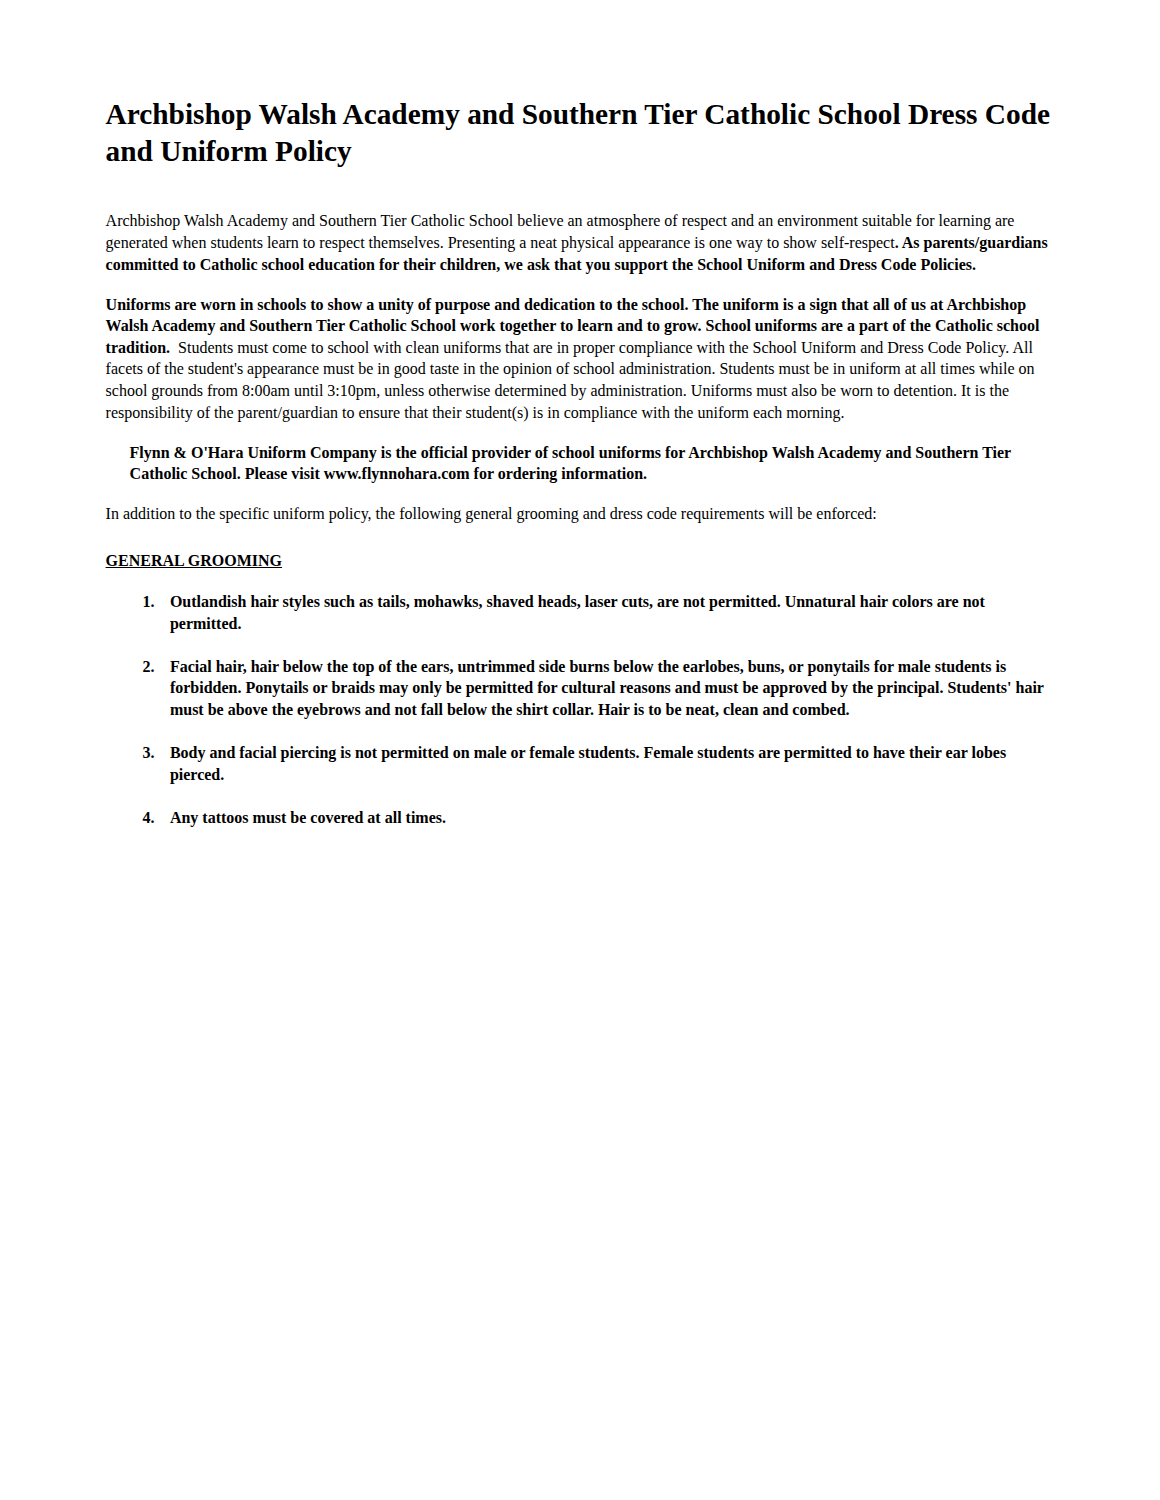Archbishop Walsh Academy and Southern Tier Catholic School Dress Code and Uniform Policy
Archbishop Walsh Academy and Southern Tier Catholic School believe an atmosphere of respect and an environment suitable for learning are generated when students learn to respect themselves. Presenting a neat physical appearance is one way to show self-respect. As parents/guardians committed to Catholic school education for their children, we ask that you support the School Uniform and Dress Code Policies.
Uniforms are worn in schools to show a unity of purpose and dedication to the school. The uniform is a sign that all of us at Archbishop Walsh Academy and Southern Tier Catholic School work together to learn and to grow. School uniforms are a part of the Catholic school tradition. Students must come to school with clean uniforms that are in proper compliance with the School Uniform and Dress Code Policy. All facets of the student's appearance must be in good taste in the opinion of school administration. Students must be in uniform at all times while on school grounds from 8:00am until 3:10pm, unless otherwise determined by administration. Uniforms must also be worn to detention. It is the responsibility of the parent/guardian to ensure that their student(s) is in compliance with the uniform each morning.
Flynn & O'Hara Uniform Company is the official provider of school uniforms for Archbishop Walsh Academy and Southern Tier Catholic School. Please visit www.flynnohara.com for ordering information.
In addition to the specific uniform policy, the following general grooming and dress code requirements will be enforced:
GENERAL GROOMING
Outlandish hair styles such as tails, mohawks, shaved heads, laser cuts, are not permitted. Unnatural hair colors are not permitted.
Facial hair, hair below the top of the ears, untrimmed side burns below the earlobes, buns, or ponytails for male students is forbidden. Ponytails or braids may only be permitted for cultural reasons and must be approved by the principal. Students' hair must be above the eyebrows and not fall below the shirt collar. Hair is to be neat, clean and combed.
Body and facial piercing is not permitted on male or female students. Female students are permitted to have their ear lobes pierced.
Any tattoos must be covered at all times.